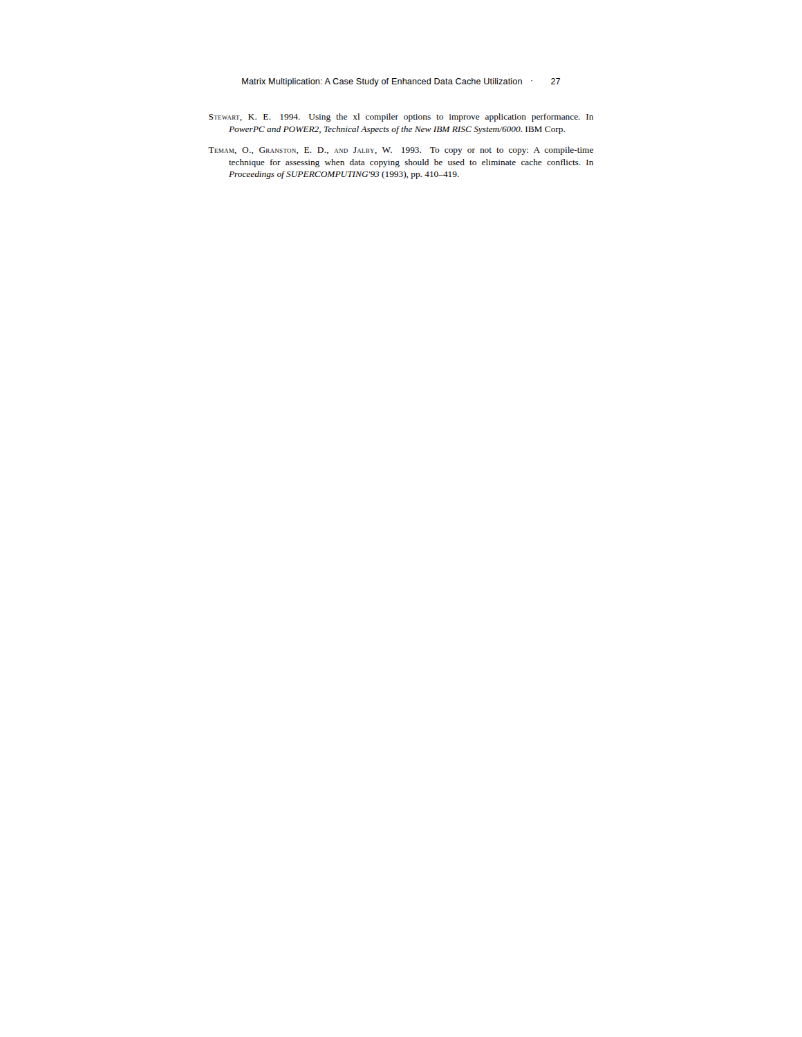Matrix Multiplication: A Case Study of Enhanced Data Cache Utilization · 27
Stewart, K. E. 1994. Using the xl compiler options to improve application performance. In PowerPC and POWER2, Technical Aspects of the New IBM RISC System/6000. IBM Corp.
Temam, O., Granston, E. D., and Jalby, W. 1993. To copy or not to copy: A compile-time technique for assessing when data copying should be used to eliminate cache conflicts. In Proceedings of SUPERCOMPUTING'93 (1993), pp. 410–419.